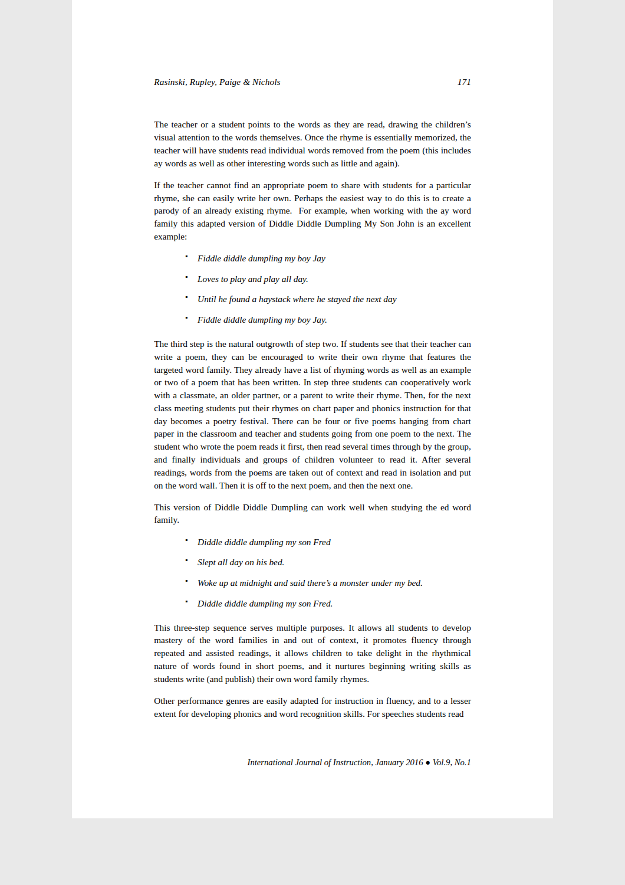Rasinski, Rupley, Paige & Nichols 171
The teacher or a student points to the words as they are read, drawing the children’s visual attention to the words themselves. Once the rhyme is essentially memorized, the teacher will have students read individual words removed from the poem (this includes ay words as well as other interesting words such as little and again).
If the teacher cannot find an appropriate poem to share with students for a particular rhyme, she can easily write her own. Perhaps the easiest way to do this is to create a parody of an already existing rhyme. For example, when working with the ay word family this adapted version of Diddle Diddle Dumpling My Son John is an excellent example:
Fiddle diddle dumpling my boy Jay
Loves to play and play all day.
Until he found a haystack where he stayed the next day
Fiddle diddle dumpling my boy Jay.
The third step is the natural outgrowth of step two. If students see that their teacher can write a poem, they can be encouraged to write their own rhyme that features the targeted word family. They already have a list of rhyming words as well as an example or two of a poem that has been written. In step three students can cooperatively work with a classmate, an older partner, or a parent to write their rhyme. Then, for the next class meeting students put their rhymes on chart paper and phonics instruction for that day becomes a poetry festival. There can be four or five poems hanging from chart paper in the classroom and teacher and students going from one poem to the next. The student who wrote the poem reads it first, then read several times through by the group, and finally individuals and groups of children volunteer to read it. After several readings, words from the poems are taken out of context and read in isolation and put on the word wall. Then it is off to the next poem, and then the next one.
This version of Diddle Diddle Dumpling can work well when studying the ed word family.
Diddle diddle dumpling my son Fred
Slept all day on his bed.
Woke up at midnight and said there’s a monster under my bed.
Diddle diddle dumpling my son Fred.
This three-step sequence serves multiple purposes. It allows all students to develop mastery of the word families in and out of context, it promotes fluency through repeated and assisted readings, it allows children to take delight in the rhythmical nature of words found in short poems, and it nurtures beginning writing skills as students write (and publish) their own word family rhymes.
Other performance genres are easily adapted for instruction in fluency, and to a lesser extent for developing phonics and word recognition skills. For speeches students read
International Journal of Instruction, January 2016 ● Vol.9, No.1